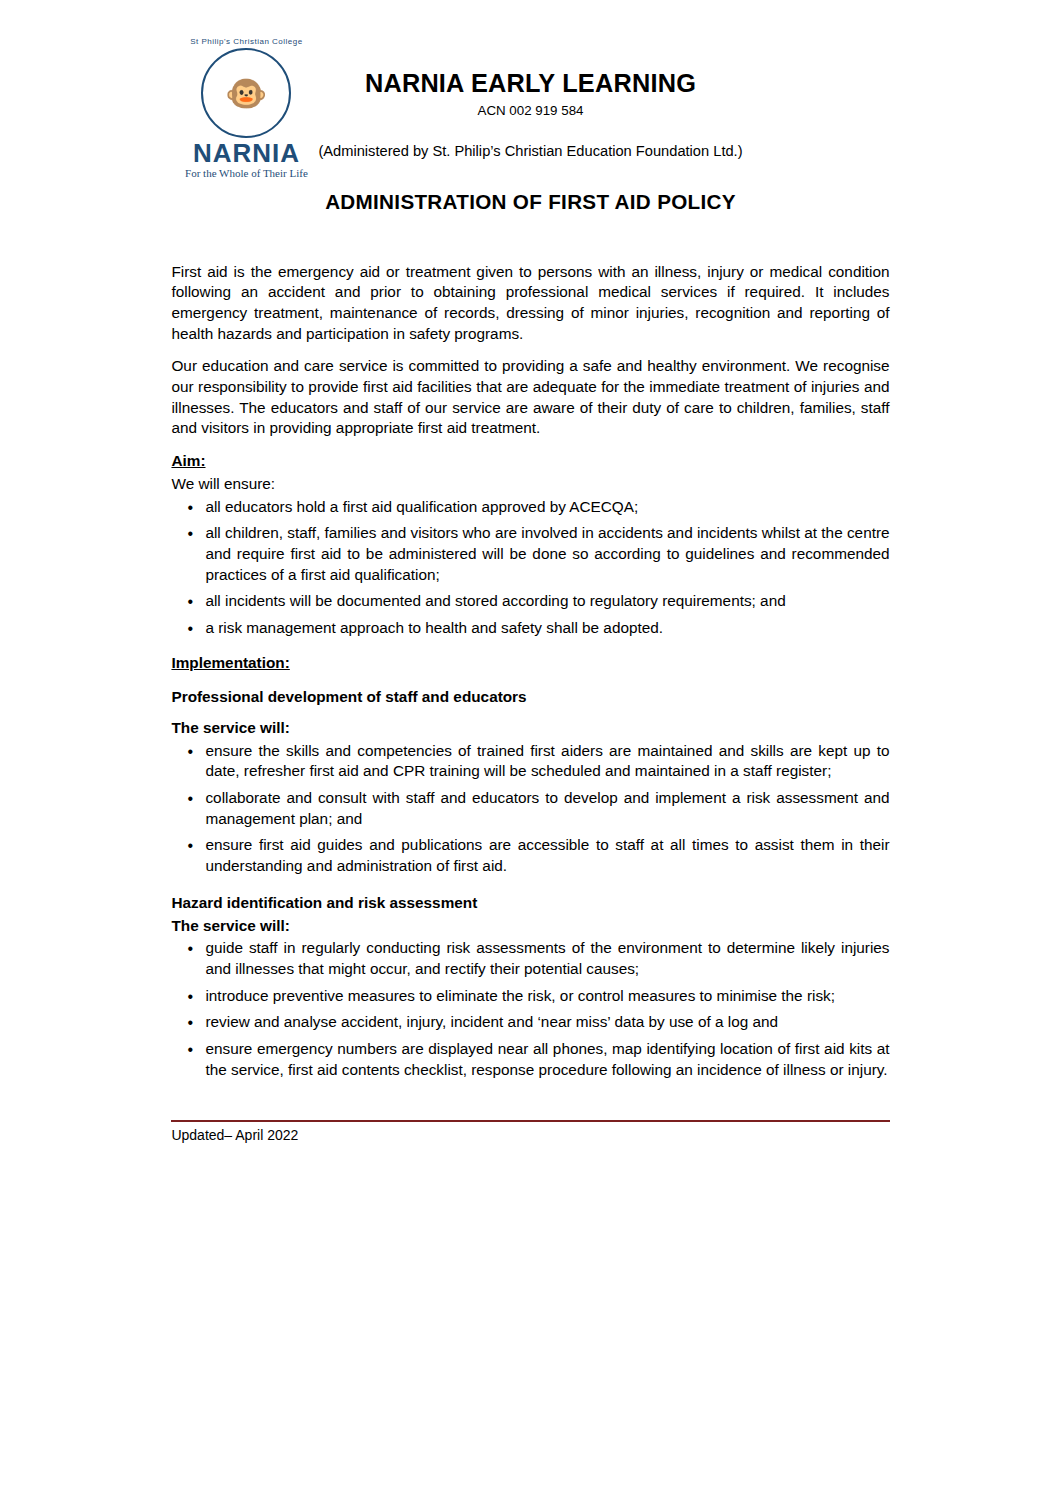St Philip's Christian College
🐵
NARNIA
For the Whole of Their Life
NARNIA EARLY LEARNING
ACN 002 919 584
(Administered by St. Philip’s Christian Education Foundation Ltd.)
ADMINISTRATION OF FIRST AID POLICY
First aid is the emergency aid or treatment given to persons with an illness, injury or medical condition following an accident and prior to obtaining professional medical services if required. It includes emergency treatment, maintenance of records, dressing of minor injuries, recognition and reporting of health hazards and participation in safety programs.
Our education and care service is committed to providing a safe and healthy environment. We recognise our responsibility to provide first aid facilities that are adequate for the immediate treatment of injuries and illnesses. The educators and staff of our service are aware of their duty of care to children, families, staff and visitors in providing appropriate first aid treatment.
Aim:
We will ensure:
all educators hold a first aid qualification approved by ACECQA;
all children, staff, families and visitors who are involved in accidents and incidents whilst at the centre and require first aid to be administered will be done so according to guidelines and recommended practices of a first aid qualification;
all incidents will be documented and stored according to regulatory requirements; and
a risk management approach to health and safety shall be adopted.
Implementation:
Professional development of staff and educators
The service will:
ensure the skills and competencies of trained first aiders are maintained and skills are kept up to date, refresher first aid and CPR training will be scheduled and maintained in a staff register;
collaborate and consult with staff and educators to develop and implement a risk assessment and management plan; and
ensure first aid guides and publications are accessible to staff at all times to assist them in their understanding and administration of first aid.
Hazard identification and risk assessment
The service will:
guide staff in regularly conducting risk assessments of the environment to determine likely injuries and illnesses that might occur, and rectify their potential causes;
introduce preventive measures to eliminate the risk, or control measures to minimise the risk;
review and analyse accident, injury, incident and ‘near miss’ data by use of a log and
ensure emergency numbers are displayed near all phones, map identifying location of first aid kits at the service, first aid contents checklist, response procedure following an incidence of illness or injury.
Updated– April 2022